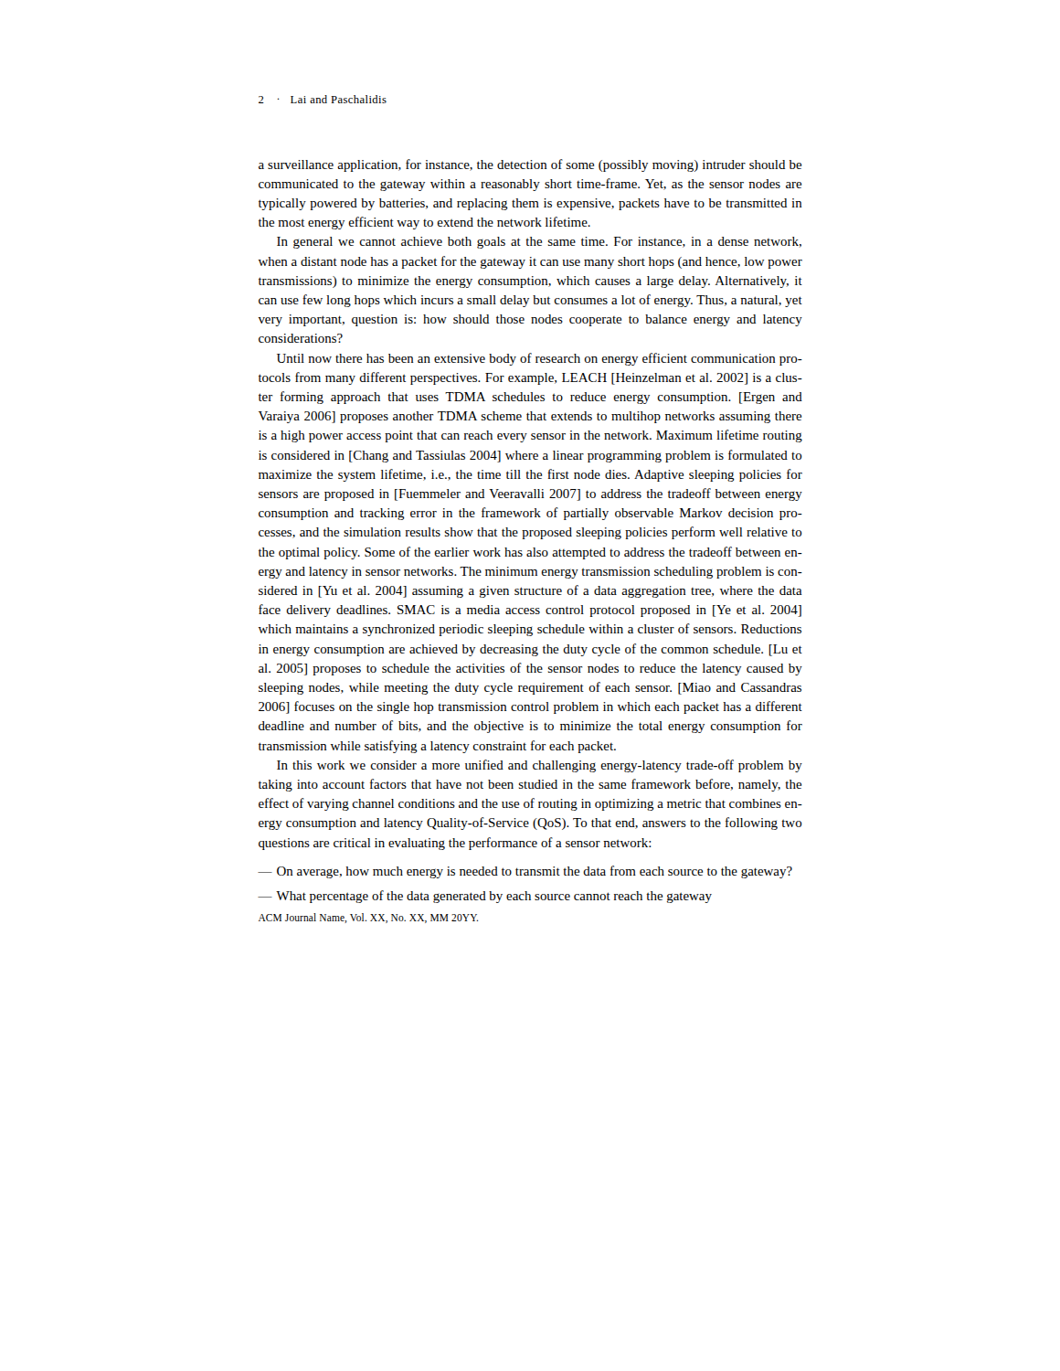2·Lai and Paschalidis
a surveillance application, for instance, the detection of some (possibly moving) intruder should be communicated to the gateway within a reasonably short time-frame. Yet, as the sensor nodes are typically powered by batteries, and replacing them is expensive, packets have to be transmitted in the most energy efficient way to extend the network lifetime.
In general we cannot achieve both goals at the same time. For instance, in a dense network, when a distant node has a packet for the gateway it can use many short hops (and hence, low power transmissions) to minimize the energy consumption, which causes a large delay. Alternatively, it can use few long hops which incurs a small delay but consumes a lot of energy. Thus, a natural, yet very important, question is: how should those nodes cooperate to balance energy and latency considerations?
Until now there has been an extensive body of research on energy efficient communication protocols from many different perspectives. For example, LEACH [Heinzelman et al. 2002] is a cluster forming approach that uses TDMA schedules to reduce energy consumption. [Ergen and Varaiya 2006] proposes another TDMA scheme that extends to multihop networks assuming there is a high power access point that can reach every sensor in the network. Maximum lifetime routing is considered in [Chang and Tassiulas 2004] where a linear programming problem is formulated to maximize the system lifetime, i.e., the time till the first node dies. Adaptive sleeping policies for sensors are proposed in [Fuemmeler and Veeravalli 2007] to address the tradeoff between energy consumption and tracking error in the framework of partially observable Markov decision processes, and the simulation results show that the proposed sleeping policies perform well relative to the optimal policy. Some of the earlier work has also attempted to address the tradeoff between energy and latency in sensor networks. The minimum energy transmission scheduling problem is considered in [Yu et al. 2004] assuming a given structure of a data aggregation tree, where the data face delivery deadlines. SMAC is a media access control protocol proposed in [Ye et al. 2004] which maintains a synchronized periodic sleeping schedule within a cluster of sensors. Reductions in energy consumption are achieved by decreasing the duty cycle of the common schedule. [Lu et al. 2005] proposes to schedule the activities of the sensor nodes to reduce the latency caused by sleeping nodes, while meeting the duty cycle requirement of each sensor. [Miao and Cassandras 2006] focuses on the single hop transmission control problem in which each packet has a different deadline and number of bits, and the objective is to minimize the total energy consumption for transmission while satisfying a latency constraint for each packet.
In this work we consider a more unified and challenging energy-latency trade-off problem by taking into account factors that have not been studied in the same framework before, namely, the effect of varying channel conditions and the use of routing in optimizing a metric that combines energy consumption and latency Quality-of-Service (QoS). To that end, answers to the following two questions are critical in evaluating the performance of a sensor network:
On average, how much energy is needed to transmit the data from each source to the gateway?
What percentage of the data generated by each source cannot reach the gateway
ACM Journal Name, Vol. XX, No. XX, MM 20YY.